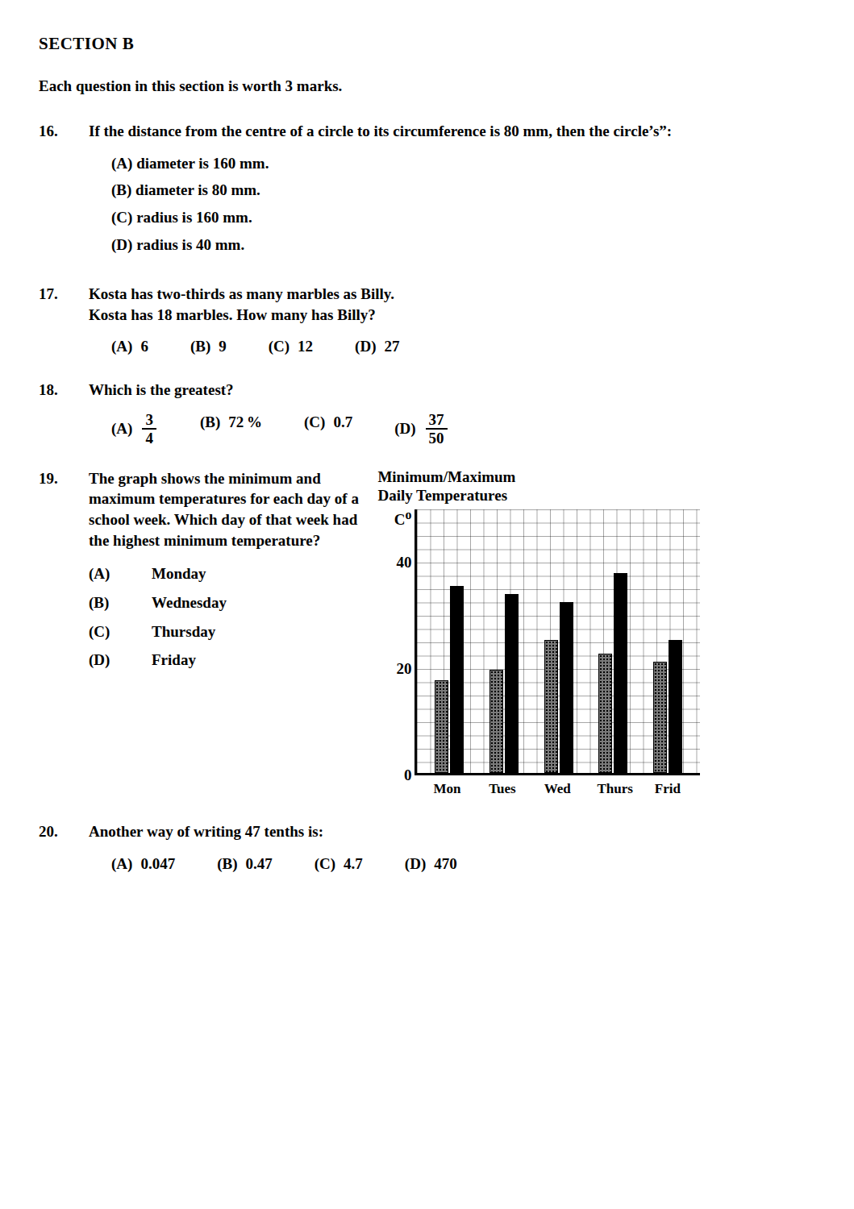SECTION B
Each question in this section is worth 3 marks.
16.
If the distance from the centre of a circle to its circumference is 80 mm, then the circle’s”:
(A) diameter is 160 mm.
(B) diameter is 80 mm.
(C) radius is 160 mm.
(D) radius is 40 mm.
17.
Kosta has two-thirds as many marbles as Billy.
Kosta has 18 marbles. How many has Billy?
(A) 6
(B) 9
(C) 12
(D) 27
18.
Which is the greatest?
(A) 3 4
(B) 72 %
(C) 0.7
(D) 37 50
19.
The graph shows the minimum and maximum temperatures for each day of a school week. Which day of that week had the highest minimum temperature?
(A) Monday
(B) Wednesday
(C) Thursday
(D) Friday
Minimum/Maximum
Daily Temperatures
Co 40 20 0
Mon Tues Wed Thurs Frid
20.
Another way of writing 47 tenths is:
(A) 0.047
(B) 0.47
(C) 4.7
(D) 470